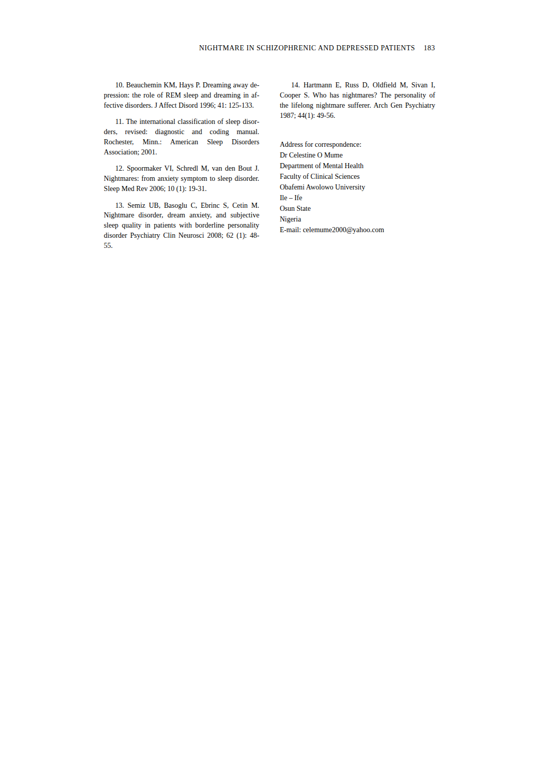Nightmare in Schizophrenic and Depressed Patients183
10. Beauchemin KM, Hays P. Dreaming away depression: the role of REM sleep and dreaming in affective disorders. J Affect Disord 1996; 41: 125-133.
11. The international classification of sleep disorders, revised: diagnostic and coding manual. Rochester, Minn.: American Sleep Disorders Association; 2001.
12. Spoormaker VI, Schredl M, van den Bout J. Nightmares: from anxiety symptom to sleep disorder. Sleep Med Rev 2006; 10 (1): 19-31.
13. Semiz UB, Basoglu C, Ebrinc S, Cetin M. Nightmare disorder, dream anxiety, and subjective sleep quality in patients with borderline personality disorder Psychiatry Clin Neurosci 2008; 62 (1): 48-55.
14. Hartmann E, Russ D, Oldfield M, Sivan I, Cooper S. Who has nightmares? The personality of the lifelong nightmare sufferer. Arch Gen Psychiatry 1987; 44(1): 49-56.
Address for correspondence: Dr Celestine O Mume Department of Mental Health Faculty of Clinical Sciences Obafemi Awolowo University Ile – Ife Osun State Nigeria E-mail: celemume2000@yahoo.com